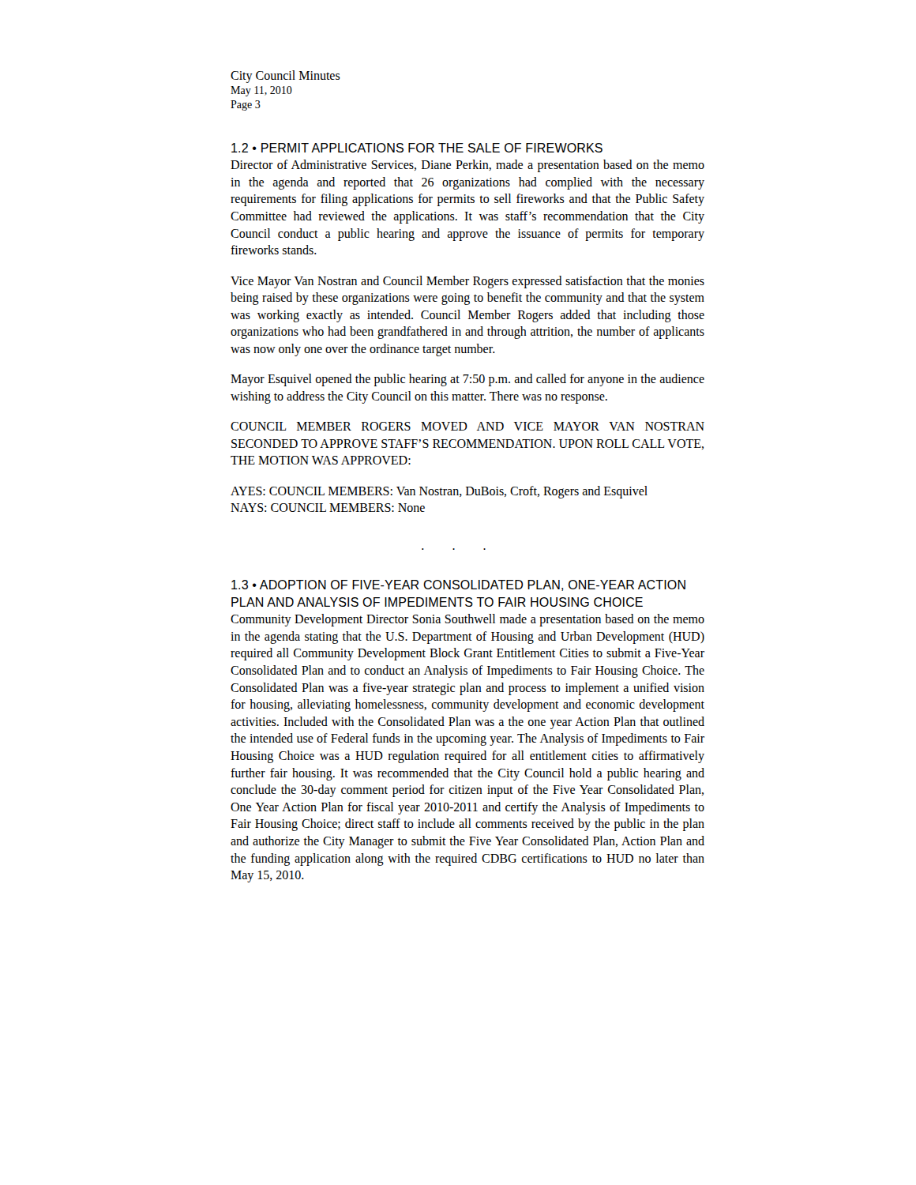City Council Minutes
May 11, 2010
Page 3
1.2 • PERMIT APPLICATIONS FOR THE SALE OF FIREWORKS
Director of Administrative Services, Diane Perkin, made a presentation based on the memo in the agenda and reported that 26 organizations had complied with the necessary requirements for filing applications for permits to sell fireworks and that the Public Safety Committee had reviewed the applications. It was staff’s recommendation that the City Council conduct a public hearing and approve the issuance of permits for temporary fireworks stands.
Vice Mayor Van Nostran and Council Member Rogers expressed satisfaction that the monies being raised by these organizations were going to benefit the community and that the system was working exactly as intended. Council Member Rogers added that including those organizations who had been grandfathered in and through attrition, the number of applicants was now only one over the ordinance target number.
Mayor Esquivel opened the public hearing at 7:50 p.m. and called for anyone in the audience wishing to address the City Council on this matter. There was no response.
COUNCIL MEMBER ROGERS MOVED AND VICE MAYOR VAN NOSTRAN SECONDED TO APPROVE STAFF’S RECOMMENDATION. UPON ROLL CALL VOTE, THE MOTION WAS APPROVED:
AYES: COUNCIL MEMBERS: Van Nostran, DuBois, Croft, Rogers and Esquivel
NAYS: COUNCIL MEMBERS: None
...
1.3 • ADOPTION OF FIVE-YEAR CONSOLIDATED PLAN, ONE-YEAR ACTION PLAN AND ANALYSIS OF IMPEDIMENTS TO FAIR HOUSING CHOICE
Community Development Director Sonia Southwell made a presentation based on the memo in the agenda stating that the U.S. Department of Housing and Urban Development (HUD) required all Community Development Block Grant Entitlement Cities to submit a Five-Year Consolidated Plan and to conduct an Analysis of Impediments to Fair Housing Choice. The Consolidated Plan was a five-year strategic plan and process to implement a unified vision for housing, alleviating homelessness, community development and economic development activities. Included with the Consolidated Plan was a the one year Action Plan that outlined the intended use of Federal funds in the upcoming year. The Analysis of Impediments to Fair Housing Choice was a HUD regulation required for all entitlement cities to affirmatively further fair housing. It was recommended that the City Council hold a public hearing and conclude the 30-day comment period for citizen input of the Five Year Consolidated Plan, One Year Action Plan for fiscal year 2010-2011 and certify the Analysis of Impediments to Fair Housing Choice; direct staff to include all comments received by the public in the plan and authorize the City Manager to submit the Five Year Consolidated Plan, Action Plan and the funding application along with the required CDBG certifications to HUD no later than May 15, 2010.